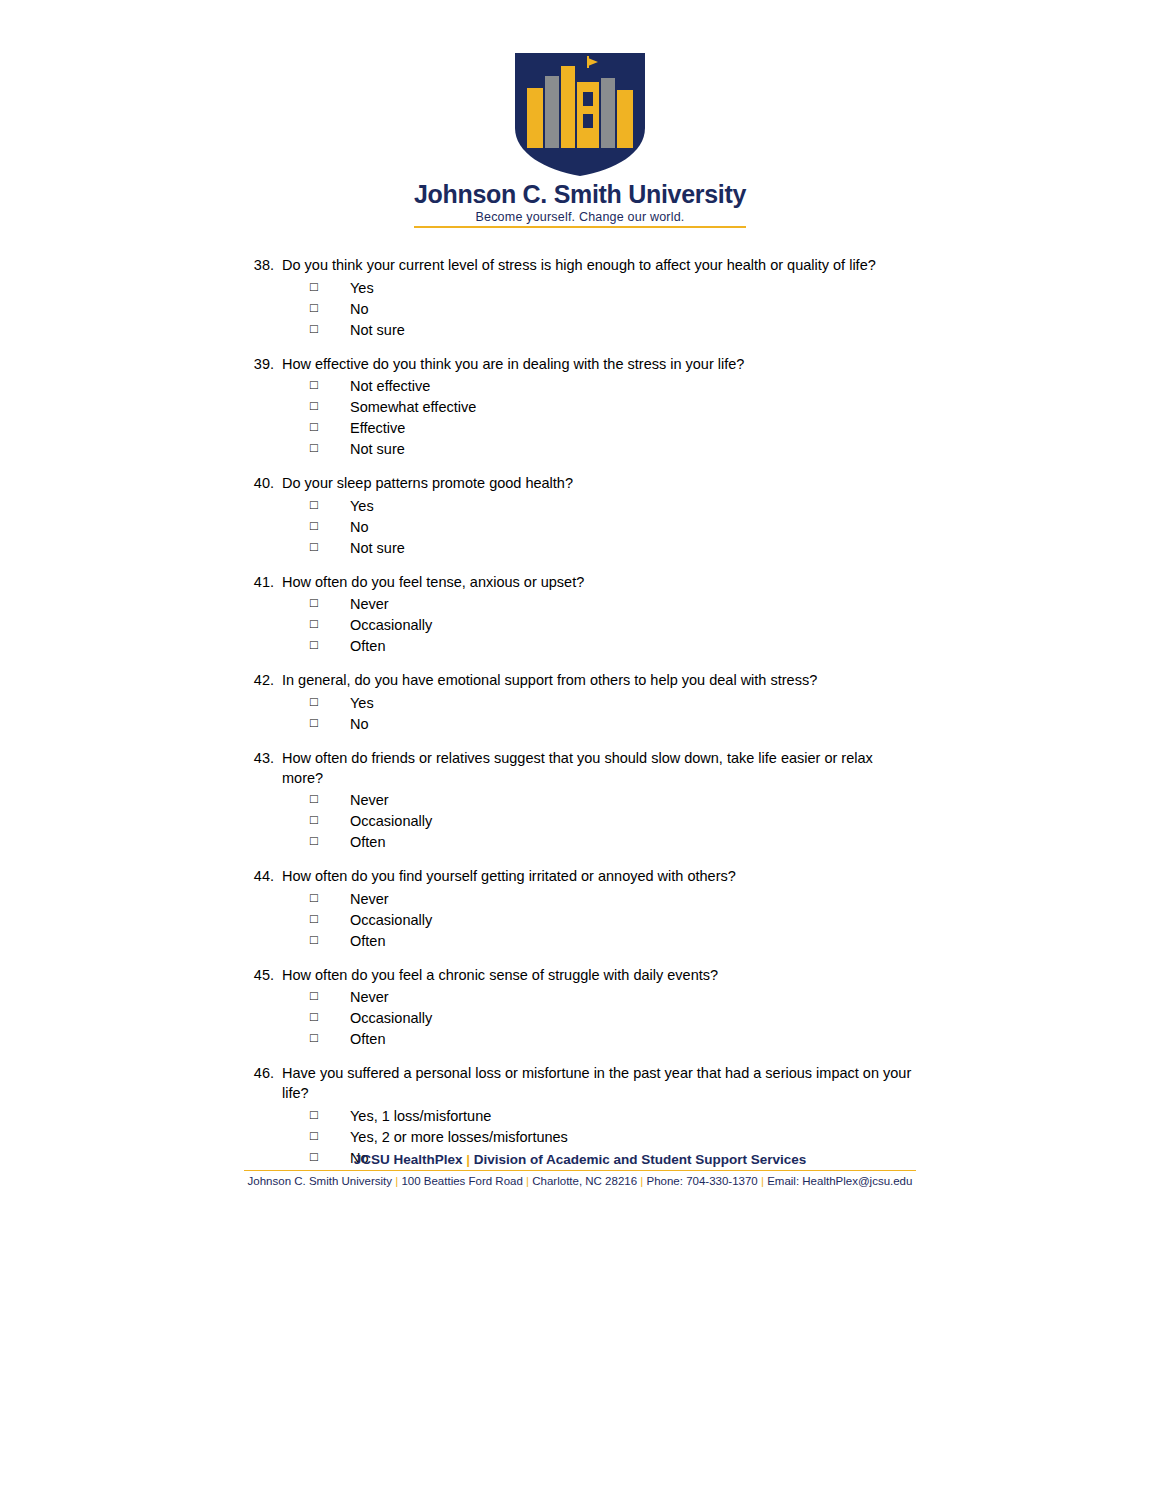Johnson C. Smith University
Become yourself. Change our world.
Do you think your current level of stress is high enough to affect your health or quality of life?
Yes
No
Not sure
How effective do you think you are in dealing with the stress in your life?
Not effective
Somewhat effective
Effective
Not sure
Do your sleep patterns promote good health?
Yes
No
Not sure
How often do you feel tense, anxious or upset?
Never
Occasionally
Often
In general, do you have emotional support from others to help you deal with stress?
Yes
No
How often do friends or relatives suggest that you should slow down, take life easier or relax more?
Never
Occasionally
Often
How often do you find yourself getting irritated or annoyed with others?
Never
Occasionally
Often
How often do you feel a chronic sense of struggle with daily events?
Never
Occasionally
Often
Have you suffered a personal loss or misfortune in the past year that had a serious impact on your life?
Yes, 1 loss/misfortune
Yes, 2 or more losses/misfortunes
No
JCSU HealthPlex | Division of Academic and Student Support Services
Johnson C. Smith University | 100 Beatties Ford Road | Charlotte, NC 28216 | Phone: 704-330-1370 | Email: HealthPlex@jcsu.edu